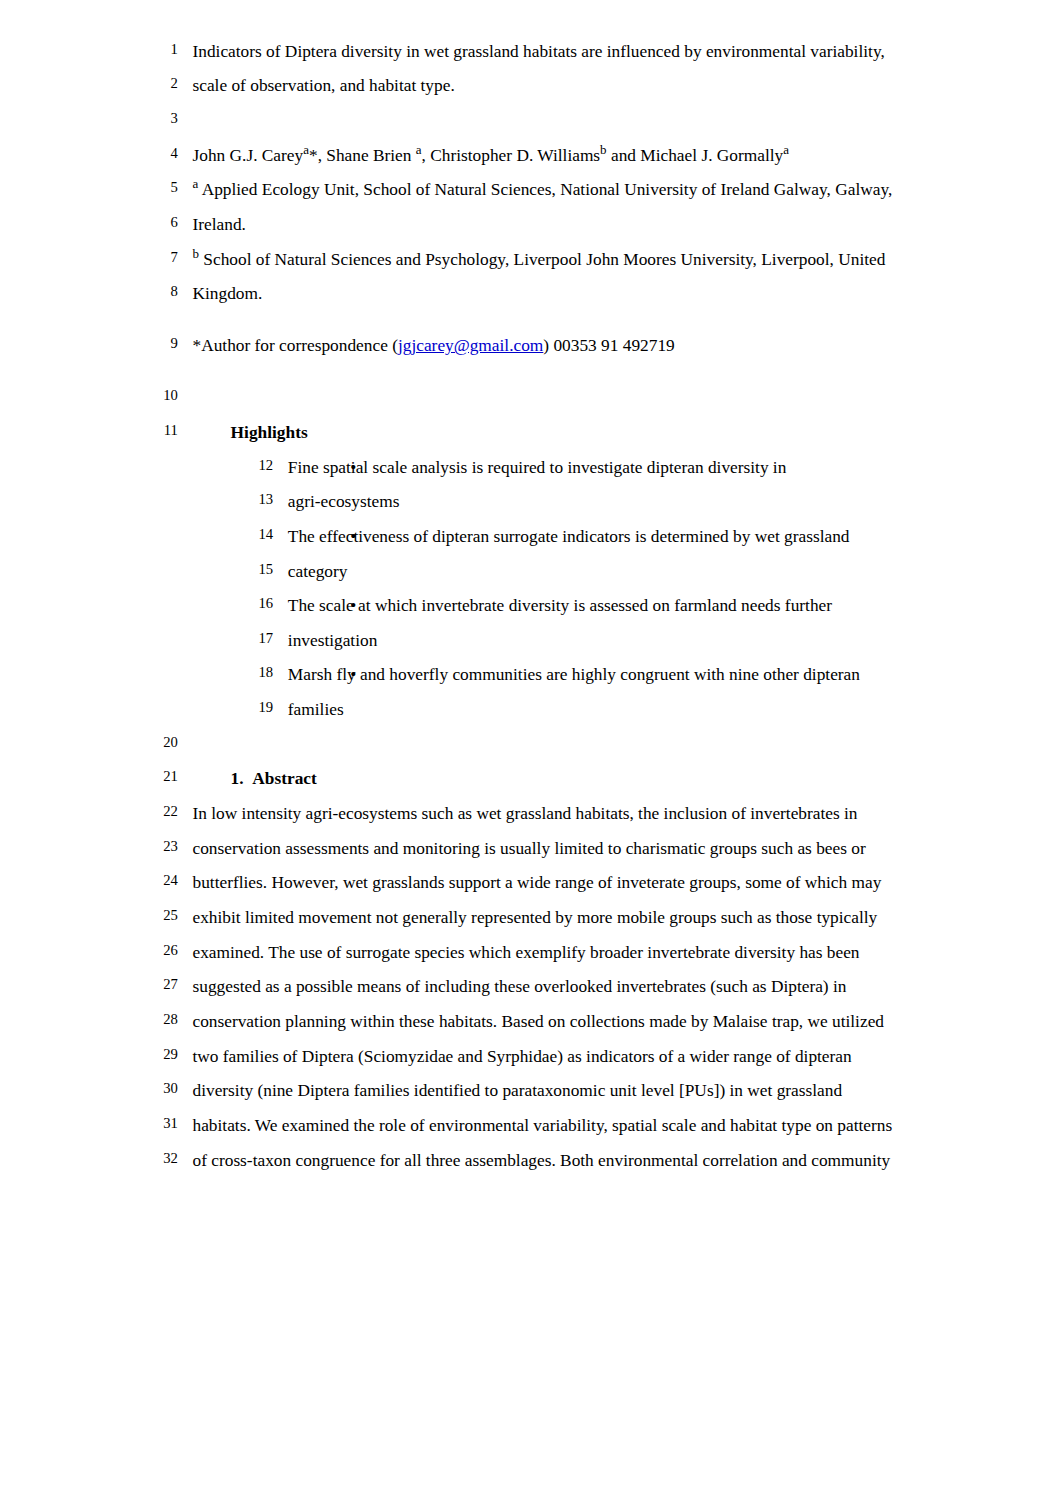1
Indicators of Diptera diversity in wet grassland habitats are influenced by environmental variability,
2scale of observation, and habitat type.
3
4
John G.J. Careya*, Shane Brien a, Christopher D. Williamsb and Michael J. Gormallya
5
a Applied Ecology Unit, School of Natural Sciences, National University of Ireland Galway, Galway,
6 Ireland.
7
b School of Natural Sciences and Psychology, Liverpool John Moores University, Liverpool, United
8 Kingdom.
9
*Author for correspondence (jgjcarey@gmail.com) 00353 91 492719
10
11
Highlights
12•Fine spatial scale analysis is required to investigate dipteran diversity in
13agri-ecosystems
14•The effectiveness of dipteran surrogate indicators is determined by wet grassland
15category
16•The scale at which invertebrate diversity is assessed on farmland needs further
17investigation
18•Marsh fly and hoverfly communities are highly congruent with nine other dipteran
19families
20
21
1. Abstract
22
In low intensity agri-ecosystems such as wet grassland habitats, the inclusion of invertebrates in
23conservation assessments and monitoring is usually limited to charismatic groups such as bees or
24butterflies. However, wet grasslands support a wide range of inveterate groups, some of which may
25exhibit limited movement not generally represented by more mobile groups such as those typically
26examined. The use of surrogate species which exemplify broader invertebrate diversity has been
27suggested as a possible means of including these overlooked invertebrates (such as Diptera) in
28conservation planning within these habitats. Based on collections made by Malaise trap, we utilized
29two families of Diptera (Sciomyzidae and Syrphidae) as indicators of a wider range of dipteran
30diversity (nine Diptera families identified to parataxonomic unit level [PUs]) in wet grassland
31habitats. We examined the role of environmental variability, spatial scale and habitat type on patterns
32of cross-taxon congruence for all three assemblages. Both environmental correlation and community